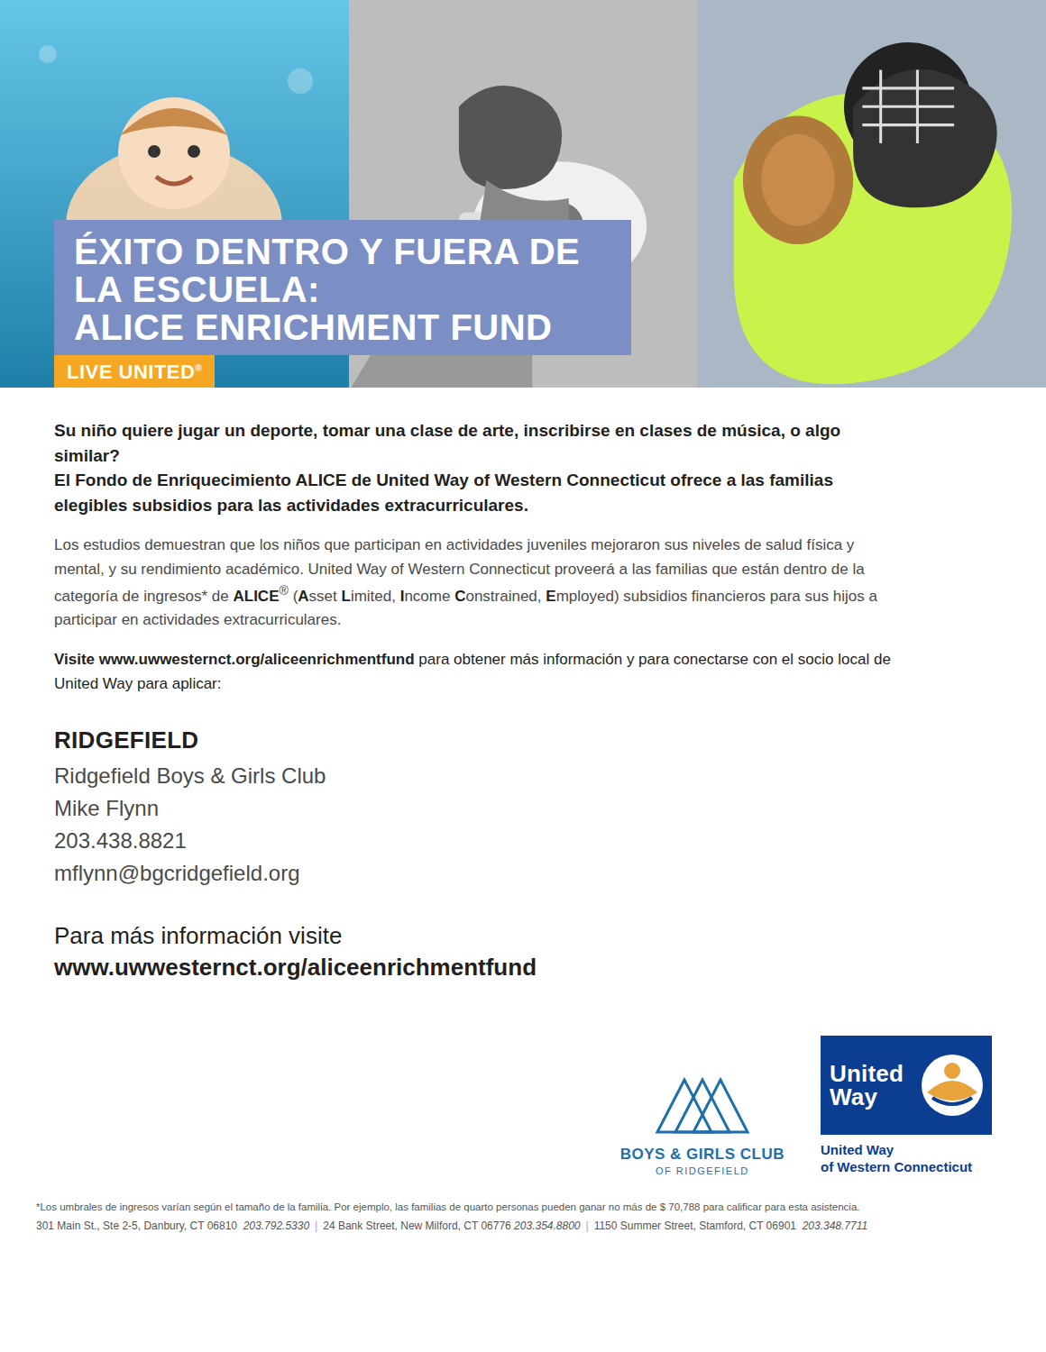Éxito dentro y fuera de la escuela:
ALICE Enrichment Fund
Live United®
Su niño quiere jugar un deporte, tomar una clase de arte, inscribirse en clases de música, o algo similar?
El Fondo de Enriquecimiento ALICE de United Way of Western Connecticut ofrece a las familias elegibles subsidios para las actividades extracurriculares.
Los estudios demuestran que los niños que participan en actividades juveniles mejoraron sus niveles de salud física y mental, y su rendimiento académico. United Way of Western Connecticut proveerá a las familias que están dentro de la categoría de ingresos* de ALICE® (Asset Limited, Income Constrained, Employed) subsidios financieros para sus hijos a participar en actividades extracurriculares.
Visite www.uwwesternct.org/aliceenrichmentfund para obtener más información y para conectarse con el socio local de United Way para aplicar:
RIDGEFIELD
Ridgefield Boys & Girls Club
Mike Flynn
203.438.8821
mflynn@bgcridgefield.org
Para más información visite
www.uwwesternct.org/aliceenrichmentfund
BOYS & GIRLS CLUB
OF RIDGEFIELD
United
Way
United Way
of Western Connecticut
*Los umbrales de ingresos varían según el tamaño de la familia. Por ejemplo, las familias de quarto personas pueden ganar no más de $ 70,788 para calificar para esta asistencia.
301 Main St., Ste 2-5, Danbury, CT 06810 203.792.5330|24 Bank Street, New Milford, CT 06776 203.354.8800|1150 Summer Street, Stamford, CT 06901 203.348.7711